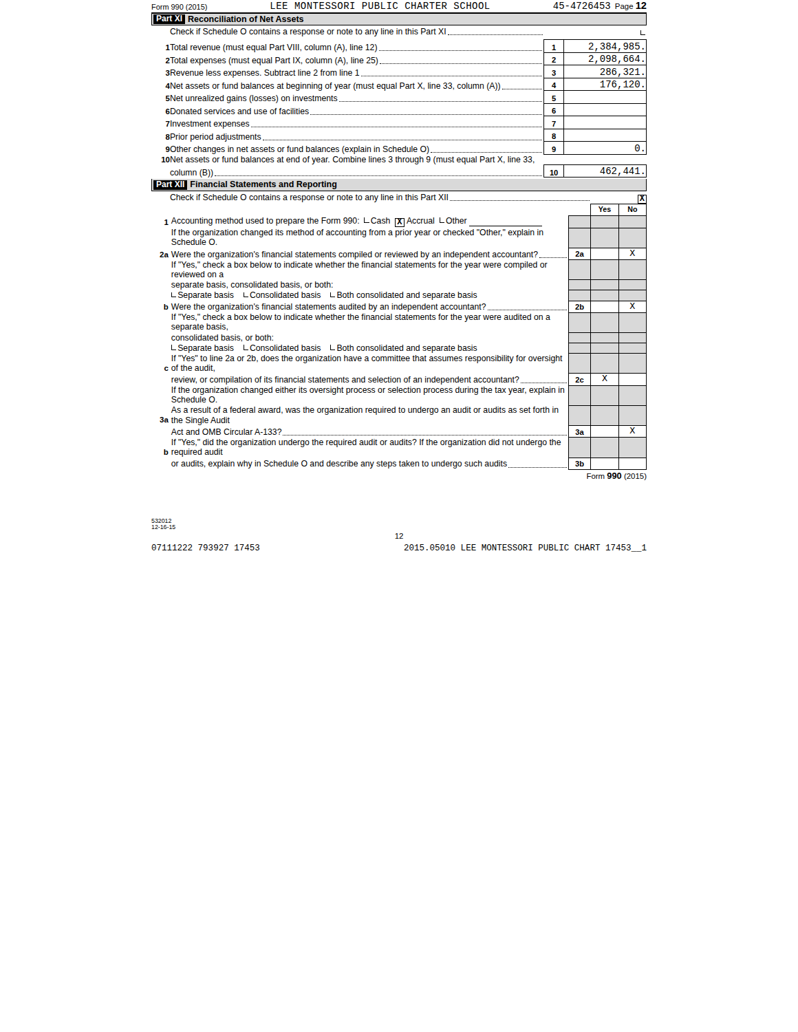Form 990 (2015)
LEE MONTESSORI PUBLIC CHARTER SCHOOL
45-4726453
Page 12
Part XI Reconciliation of Net Assets
| | Check if Schedule O contains a response or note to any line in this Part XI | | |
| 1 | Total revenue (must equal Part VIII, column (A), line 12) | 1 | 2,384,985. |
| 2 | Total expenses (must equal Part IX, column (A), line 25) | 2 | 2,098,664. |
| 3 | Revenue less expenses. Subtract line 2 from line 1 | 3 | 286,321. |
| 4 | Net assets or fund balances at beginning of year (must equal Part X, line 33, column (A)) | 4 | 176,120. |
| 5 | Net unrealized gains (losses) on investments | 5 | |
| 6 | Donated services and use of facilities | 6 | |
| 7 | Investment expenses | 7 | |
| 8 | Prior period adjustments | 8 | |
| 9 | Other changes in net assets or fund balances (explain in Schedule O) | 9 | 0. |
| 10 | Net assets or fund balances at end of year. Combine lines 3 through 9 (must equal Part X, line 33, | | |
| | column (B)) | 10 | 462,441. |
Part XII Financial Statements and Reporting
| | Check if Schedule O contains a response or note to any line in this Part XII | X |
| | | | Yes | No |
| 1 | Accounting method used to prepare the Form 990: Cash X Accrual Other | | | |
| | If the organization changed its method of accounting from a prior year or checked "Other," explain in Schedule O. | | | |
| 2a | Were the organization's financial statements compiled or reviewed by an independent accountant? | 2a | | X |
| | If "Yes," check a box below to indicate whether the financial statements for the year were compiled or reviewed on a | | | |
| | separate basis, consolidated basis, or both: | | | |
| | Separate basis Consolidated basis Both consolidated and separate basis | | | |
| b | Were the organization's financial statements audited by an independent accountant? | 2b | | X |
| | If "Yes," check a box below to indicate whether the financial statements for the year were audited on a separate basis, | | | |
| | consolidated basis, or both: | | | |
| | Separate basis Consolidated basis Both consolidated and separate basis | | | |
| c | If "Yes" to line 2a or 2b, does the organization have a committee that assumes responsibility for oversight of the audit, | | | |
| | review, or compilation of its financial statements and selection of an independent accountant? | 2c | X | |
| | If the organization changed either its oversight process or selection process during the tax year, explain in Schedule O. | | | |
| 3a | As a result of a federal award, was the organization required to undergo an audit or audits as set forth in the Single Audit | | | |
| | Act and OMB Circular A-133? | 3a | | X |
| b | If "Yes," did the organization undergo the required audit or audits? If the organization did not undergo the required audit | | | |
| | or audits, explain why in Schedule O and describe any steps taken to undergo such audits | 3b | | |
Form 990 (2015)
532012
12-16-15
12
07111222 793927 17453 2015.05010 LEE MONTESSORI PUBLIC CHART 17453__1